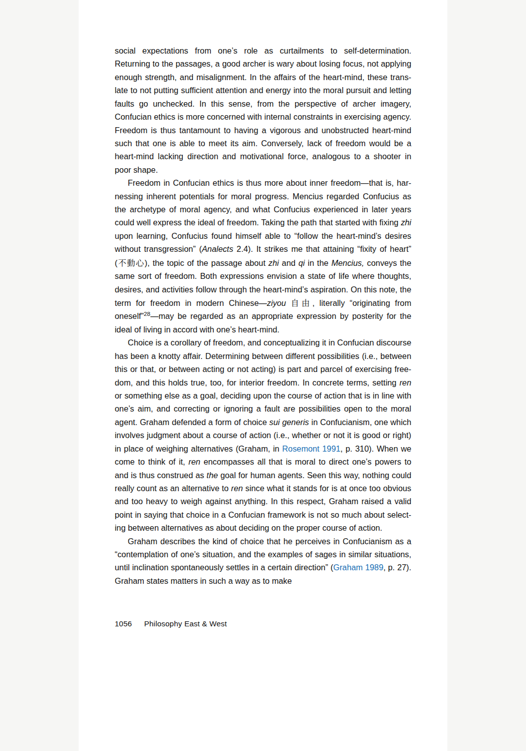social expectations from one’s role as curtailments to self-determination. Returning to the passages, a good archer is wary about losing focus, not applying enough strength, and misalignment. In the affairs of the heart-mind, these translate to not putting sufficient attention and energy into the moral pursuit and letting faults go unchecked. In this sense, from the perspective of archer imagery, Confucian ethics is more concerned with internal constraints in exercising agency. Freedom is thus tantamount to having a vigorous and unobstructed heart-mind such that one is able to meet its aim. Conversely, lack of freedom would be a heart-mind lacking direction and motivational force, analogous to a shooter in poor shape.
Freedom in Confucian ethics is thus more about inner freedom—that is, harnessing inherent potentials for moral progress. Mencius regarded Confucius as the archetype of moral agency, and what Confucius experienced in later years could well express the ideal of freedom. Taking the path that started with fixing zhi upon learning, Confucius found himself able to “follow the heart-mind’s desires without transgression” (Analects 2.4). It strikes me that attaining “fixity of heart” (不動心), the topic of the passage about zhi and qi in the Mencius, conveys the same sort of freedom. Both expressions envision a state of life where thoughts, desires, and activities follow through the heart-mind’s aspiration. On this note, the term for freedom in modern Chinese—ziyou 自由, literally “originating from oneself”28—may be regarded as an appropriate expression by posterity for the ideal of living in accord with one’s heart-mind.
Choice is a corollary of freedom, and conceptualizing it in Confucian discourse has been a knotty affair. Determining between different possibilities (i.e., between this or that, or between acting or not acting) is part and parcel of exercising freedom, and this holds true, too, for interior freedom. In concrete terms, setting ren or something else as a goal, deciding upon the course of action that is in line with one’s aim, and correcting or ignoring a fault are possibilities open to the moral agent. Graham defended a form of choice sui generis in Confucianism, one which involves judgment about a course of action (i.e., whether or not it is good or right) in place of weighing alternatives (Graham, in Rosemont 1991, p. 310). When we come to think of it, ren encompasses all that is moral to direct one’s powers to and is thus construed as the goal for human agents. Seen this way, nothing could really count as an alternative to ren since what it stands for is at once too obvious and too heavy to weigh against anything. In this respect, Graham raised a valid point in saying that choice in a Confucian framework is not so much about selecting between alternatives as about deciding on the proper course of action.
Graham describes the kind of choice that he perceives in Confucianism as a “contemplation of one’s situation, and the examples of sages in similar situations, until inclination spontaneously settles in a certain direction” (Graham 1989, p. 27). Graham states matters in such a way as to make
1056 Philosophy East & West